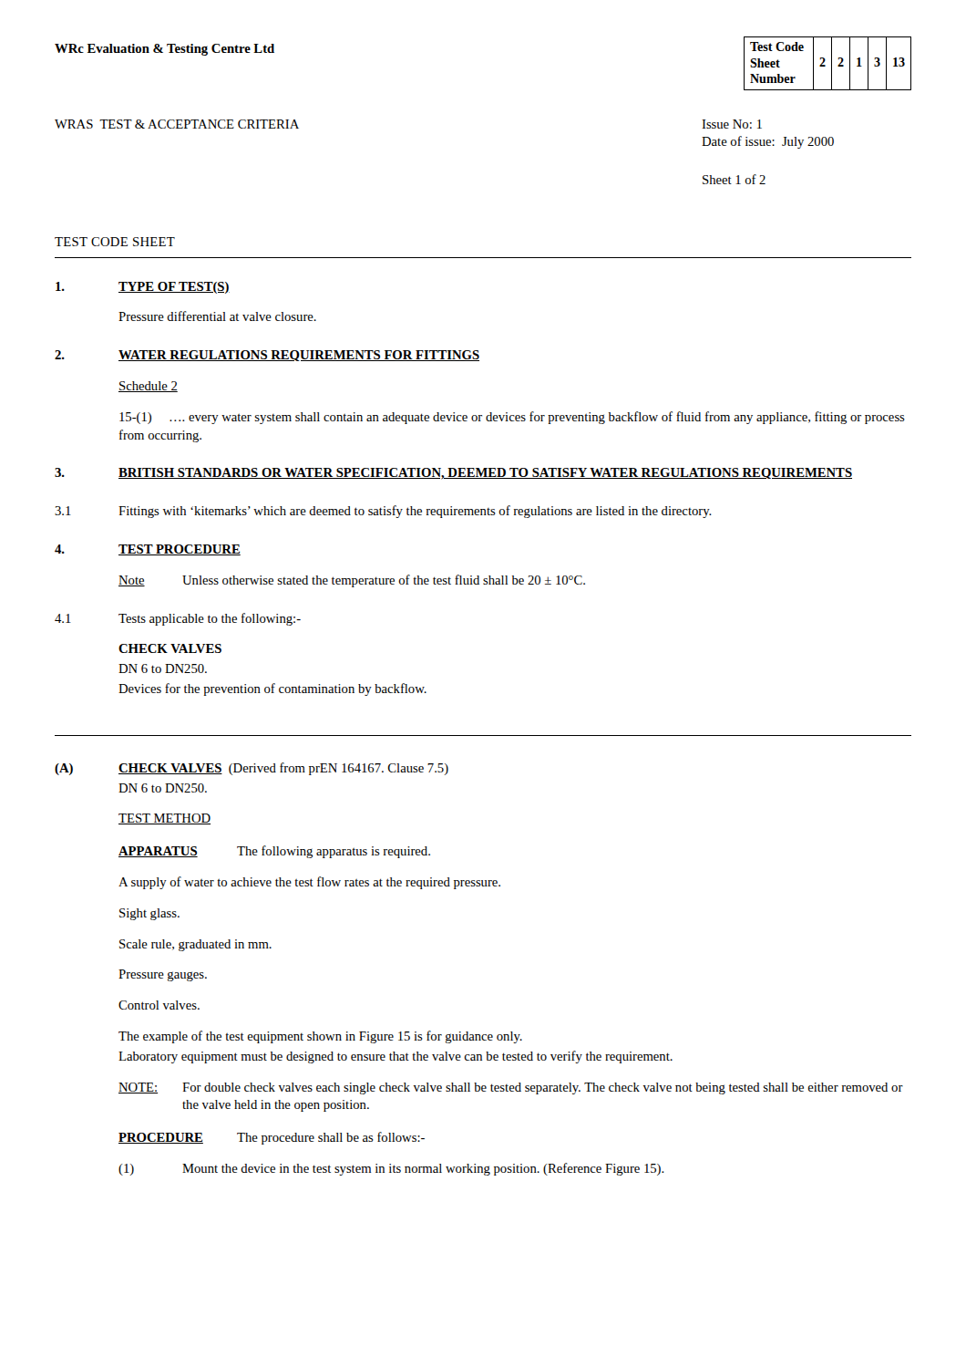WRc Evaluation & Testing Centre Ltd
| Test Code Sheet Number | 2 | 2 | 1 | 3 | 13 |
WRAS TEST & ACCEPTANCE CRITERIA
Issue No: 1
Date of issue: July 2000
Sheet 1 of 2
TEST CODE SHEET
1.
TYPE OF TEST(S)
Pressure differential at valve closure.
2.
WATER REGULATIONS REQUIREMENTS FOR FITTINGS
Schedule 2
15-(1) …. every water system shall contain an adequate device or devices for preventing backflow of fluid from any appliance, fitting or process from occurring.
3.
BRITISH STANDARDS OR WATER SPECIFICATION, DEEMED TO SATISFY WATER REGULATIONS REQUIREMENTS
3.1
Fittings with ‘kitemarks’ which are deemed to satisfy the requirements of regulations are listed in the directory.
4.
TEST PROCEDURE
Note
Unless otherwise stated the temperature of the test fluid shall be 20 ± 10°C.
4.1
Tests applicable to the following:-
CHECK VALVES
DN 6 to DN250.
Devices for the prevention of contamination by backflow.
(A)
CHECK VALVES (Derived from prEN 164167. Clause 7.5)
DN 6 to DN250.
TEST METHOD
APPARATUS
The following apparatus is required.
A supply of water to achieve the test flow rates at the required pressure.
Sight glass.
Scale rule, graduated in mm.
Pressure gauges.
Control valves.
The example of the test equipment shown in Figure 15 is for guidance only.
Laboratory equipment must be designed to ensure that the valve can be tested to verify the requirement.
NOTE:
For double check valves each single check valve shall be tested separately. The check valve not being tested shall be either removed or the valve held in the open position.
PROCEDURE
The procedure shall be as follows:-
(1)
Mount the device in the test system in its normal working position. (Reference Figure 15).